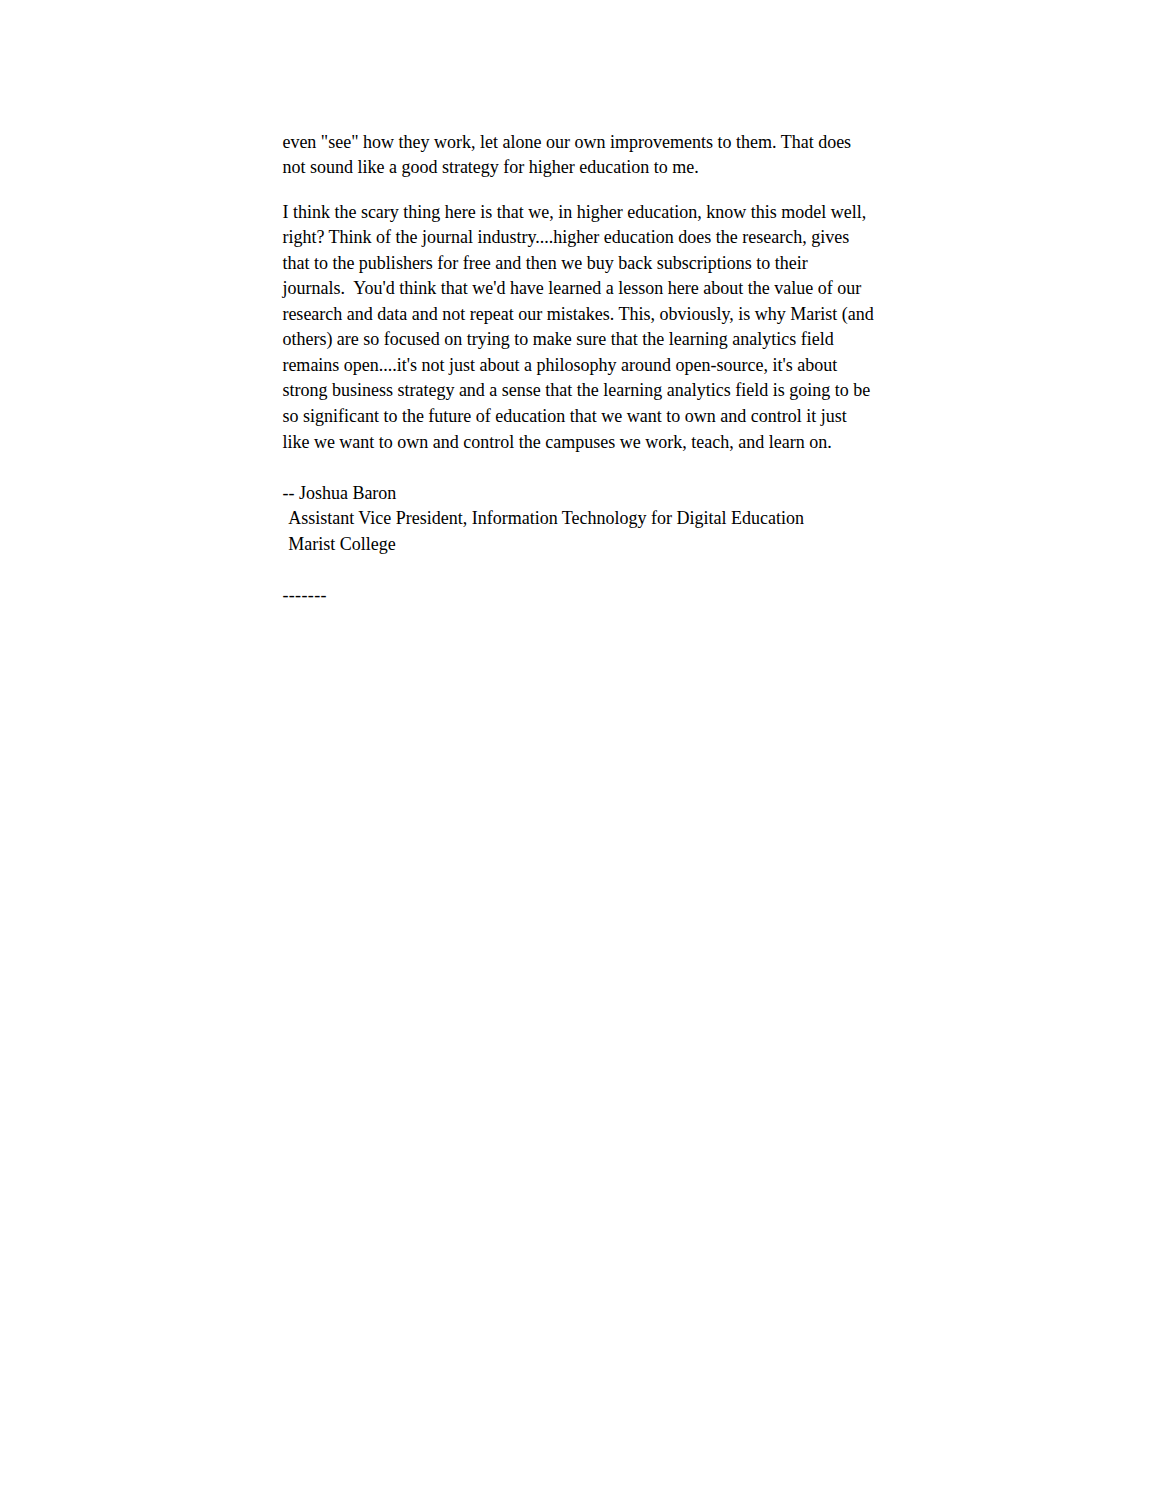even "see" how they work, let alone our own improvements to them. That does not sound like a good strategy for higher education to me.
I think the scary thing here is that we, in higher education, know this model well, right? Think of the journal industry....higher education does the research, gives that to the publishers for free and then we buy back subscriptions to their journals. You'd think that we'd have learned a lesson here about the value of our research and data and not repeat our mistakes. This, obviously, is why Marist (and others) are so focused on trying to make sure that the learning analytics field remains open....it's not just about a philosophy around open-source, it's about strong business strategy and a sense that the learning analytics field is going to be so significant to the future of education that we want to own and control it just like we want to own and control the campuses we work, teach, and learn on.
-- Joshua Baron
Assistant Vice President, Information Technology for Digital Education
Marist College
-------